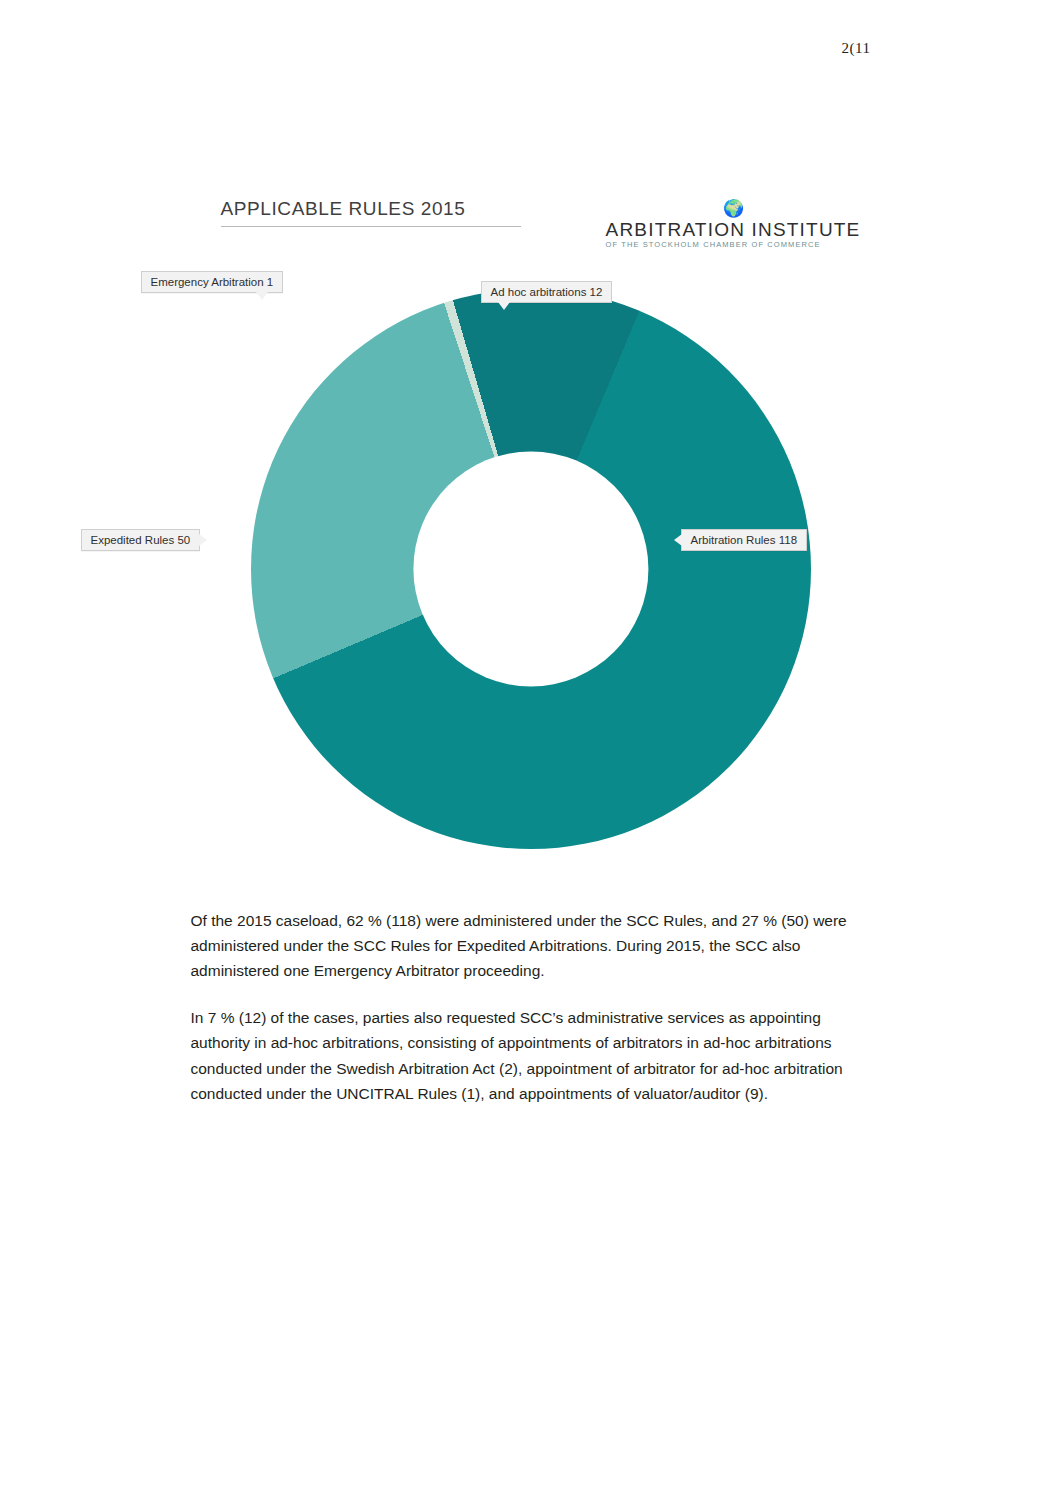2(11
APPLICABLE RULES 2015
🌍
ARBITRATION INSTITUTE
OF THE STOCKHOLM CHAMBER OF COMMERCE
Emergency Arbitration 1
Ad hoc arbitrations 12
Expedited Rules 50
Arbitration Rules 118
Of the 2015 caseload, 62 % (118) were administered under the SCC Rules, and 27 % (50) were administered under the SCC Rules for Expedited Arbitrations. During 2015, the SCC also administered one Emergency Arbitrator proceeding.
In 7 % (12) of the cases, parties also requested SCC’s administrative services as appointing authority in ad-hoc arbitrations, consisting of appointments of arbitrators in ad-hoc arbitrations conducted under the Swedish Arbitration Act (2), appointment of arbitrator for ad-hoc arbitration conducted under the UNCITRAL Rules (1), and appointments of valuator/auditor (9).